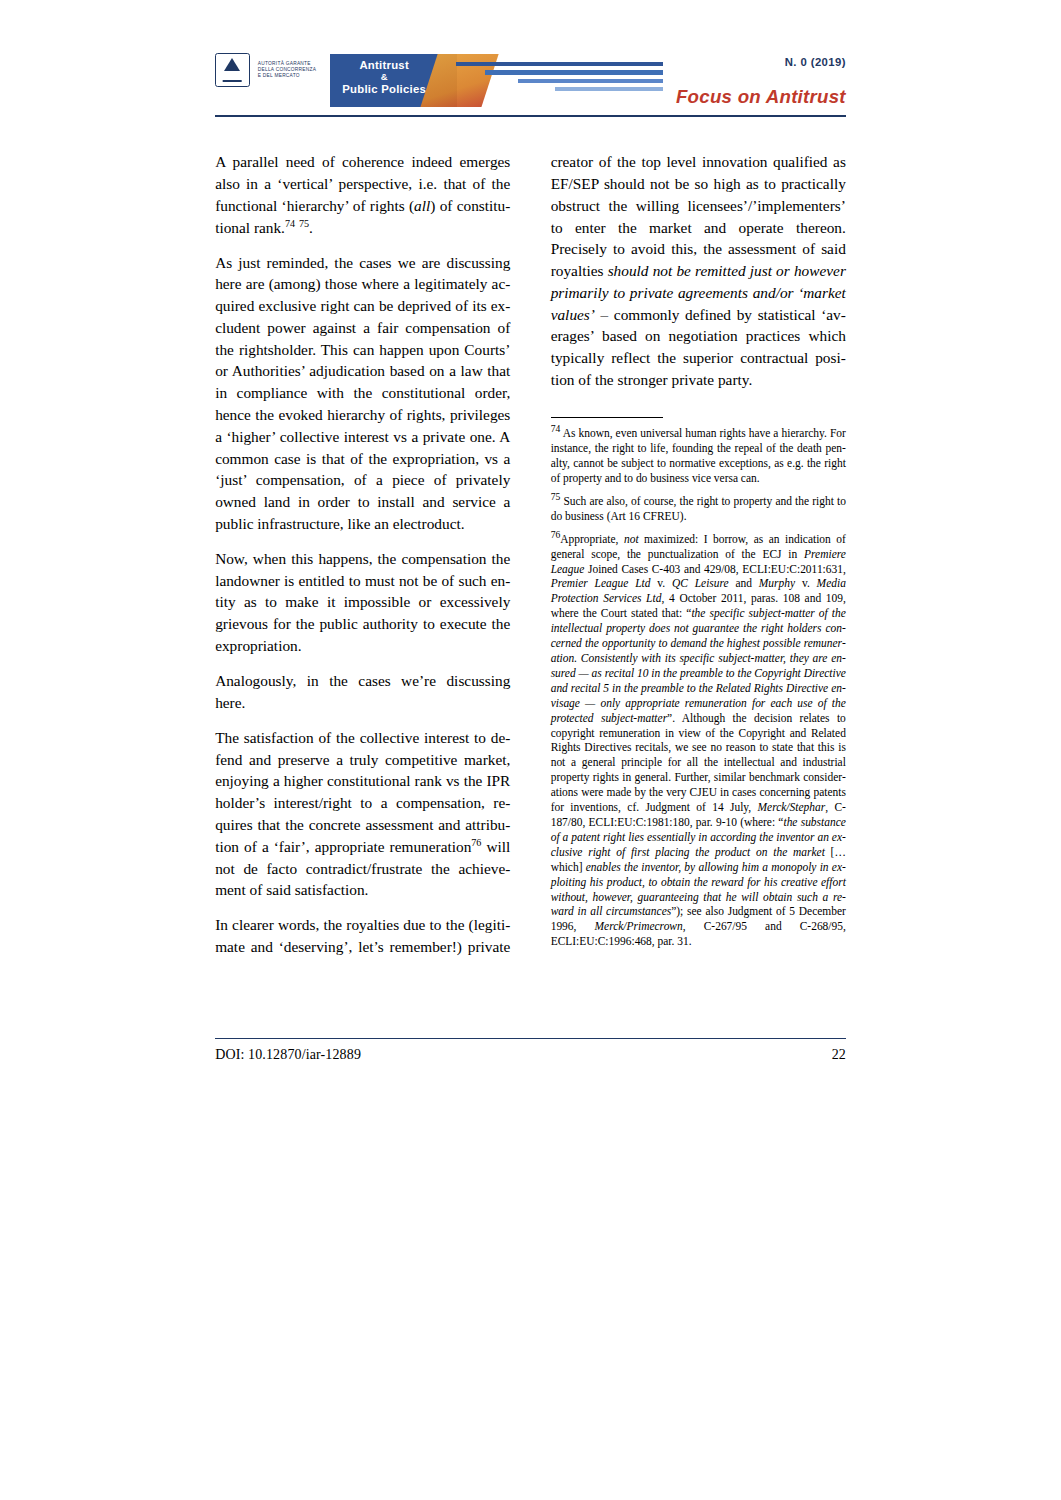AUTORITÀ GARANTE
DELLA CONCORRENZA
E DEL MERCATO
Antitrust & Public Policies
N. 0 (2019)
Focus on Antitrust
A parallel need of coherence indeed emerges also in a ‘vertical’ perspective, i.e. that of the functional ‘hierarchy’ of rights (all) of constitutional rank.74 75.
As just reminded, the cases we are discussing here are (among) those where a legitimately acquired exclusive right can be deprived of its excludent power against a fair compensation of the rightsholder. This can happen upon Courts’ or Authorities’ adjudication based on a law that in compliance with the constitutional order, hence the evoked hierarchy of rights, privileges a ‘higher’ collective interest vs a private one. A common case is that of the expropriation, vs a ‘just’ compensation, of a piece of privately owned land in order to install and service a public infrastructure, like an electroduct.
Now, when this happens, the compensation the landowner is entitled to must not be of such entity as to make it impossible or excessively grievous for the public authority to execute the expropriation.
Analogously, in the cases we’re discussing here.
The satisfaction of the collective interest to defend and preserve a truly competitive market, enjoying a higher constitutional rank vs the IPR holder’s interest/right to a compensation, requires that the concrete assessment and attribution of a ‘fair’, appropriate remuneration76 will not de facto contradict/frustrate the achievement of said satisfaction.
In clearer words, the royalties due to the (legitimate and ‘deserving’, let’s remember!) private creator of the top level innovation qualified as EF/SEP should not be so high as to practically obstruct the willing licensees’/’implementers’ to enter the market and operate thereon. Precisely to avoid this, the assessment of said royalties should not be remitted just or however primarily to private agreements and/or ‘market values’ – commonly defined by statistical ‘averages’ based on negotiation practices which typically reflect the superior contractual position of the stronger private party.
74 As known, even universal human rights have a hierarchy. For instance, the right to life, founding the repeal of the death penalty, cannot be subject to normative exceptions, as e.g. the right of property and to do business vice versa can.
75 Such are also, of course, the right to property and the right to do business (Art 16 CFREU).
76Appropriate, not maximized: I borrow, as an indication of general scope, the punctualization of the ECJ in Premiere League Joined Cases C-403 and 429/08, ECLI:EU:C:2011:631, Premier League Ltd v. QC Leisure and Murphy v. Media Protection Services Ltd, 4 October 2011, paras. 108 and 109, where the Court stated that: “the specific subject-matter of the intellectual property does not guarantee the right holders concerned the opportunity to demand the highest possible remuneration. Consistently with its specific subject-matter, they are ensured — as recital 10 in the preamble to the Copyright Directive and recital 5 in the preamble to the Related Rights Directive envisage — only appropriate remuneration for each use of the protected subject-matter”. Although the decision relates to copyright remuneration in view of the Copyright and Related Rights Directives recitals, we see no reason to state that this is not a general principle for all the intellectual and industrial property rights in general. Further, similar benchmark considerations were made by the very CJEU in cases concerning patents for inventions, cf. Judgment of 14 July, Merck/Stephar, C-187/80, ECLI:EU:C:1981:180, par. 9-10 (where: “the substance of a patent right lies essentially in according the inventor an exclusive right of first placing the product on the market […which] enables the inventor, by allowing him a monopoly in exploiting his product, to obtain the reward for his creative effort without, however, guaranteeing that he will obtain such a reward in all circumstances”); see also Judgment of 5 December 1996, Merck/Primecrown, C-267/95 and C-268/95, ECLI:EU:C:1996:468, par. 31.
DOI: 10.12870/iar-12889
22